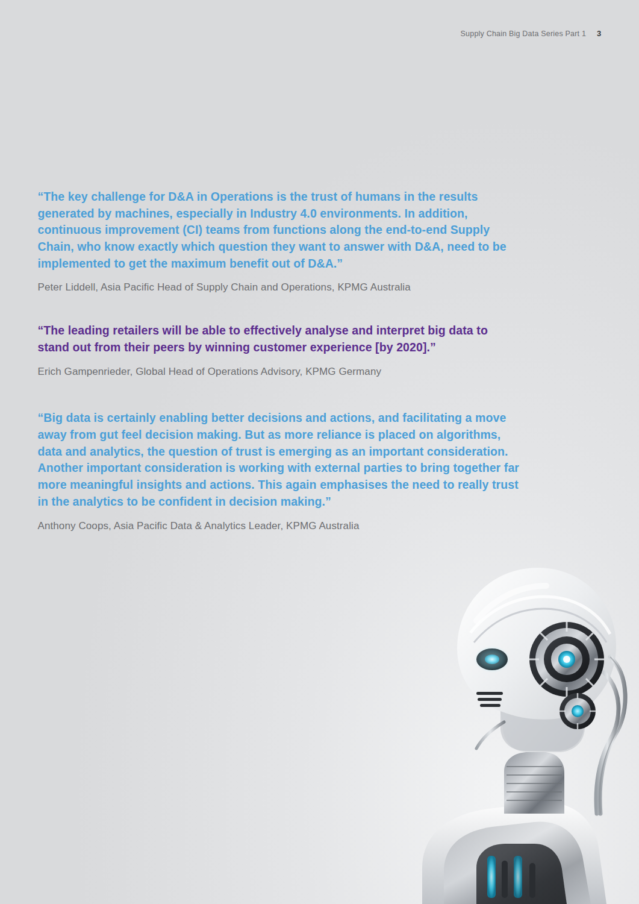Supply Chain Big Data Series Part 1 3
“The key challenge for D&A in Operations is the trust of humans in the results generated by machines, especially in Industry 4.0 environments. In addition, continuous improvement (CI) teams from functions along the end-to-end Supply Chain, who know exactly which question they want to answer with D&A, need to be implemented to get the maximum benefit out of D&A.”
Peter Liddell, Asia Pacific Head of Supply Chain and Operations, KPMG Australia
“The leading retailers will be able to effectively analyse and interpret big data to stand out from their peers by winning customer experience [by 2020].”
Erich Gampenrieder, Global Head of Operations Advisory, KPMG Germany
“Big data is certainly enabling better decisions and actions, and facilitating a move away from gut feel decision making. But as more reliance is placed on algorithms, data and analytics, the question of trust is emerging as an important consideration. Another important consideration is working with external parties to bring together far more meaningful insights and actions. This again emphasises the need to really trust in the analytics to be confident in decision making.”
Anthony Coops, Asia Pacific Data & Analytics Leader, KPMG Australia